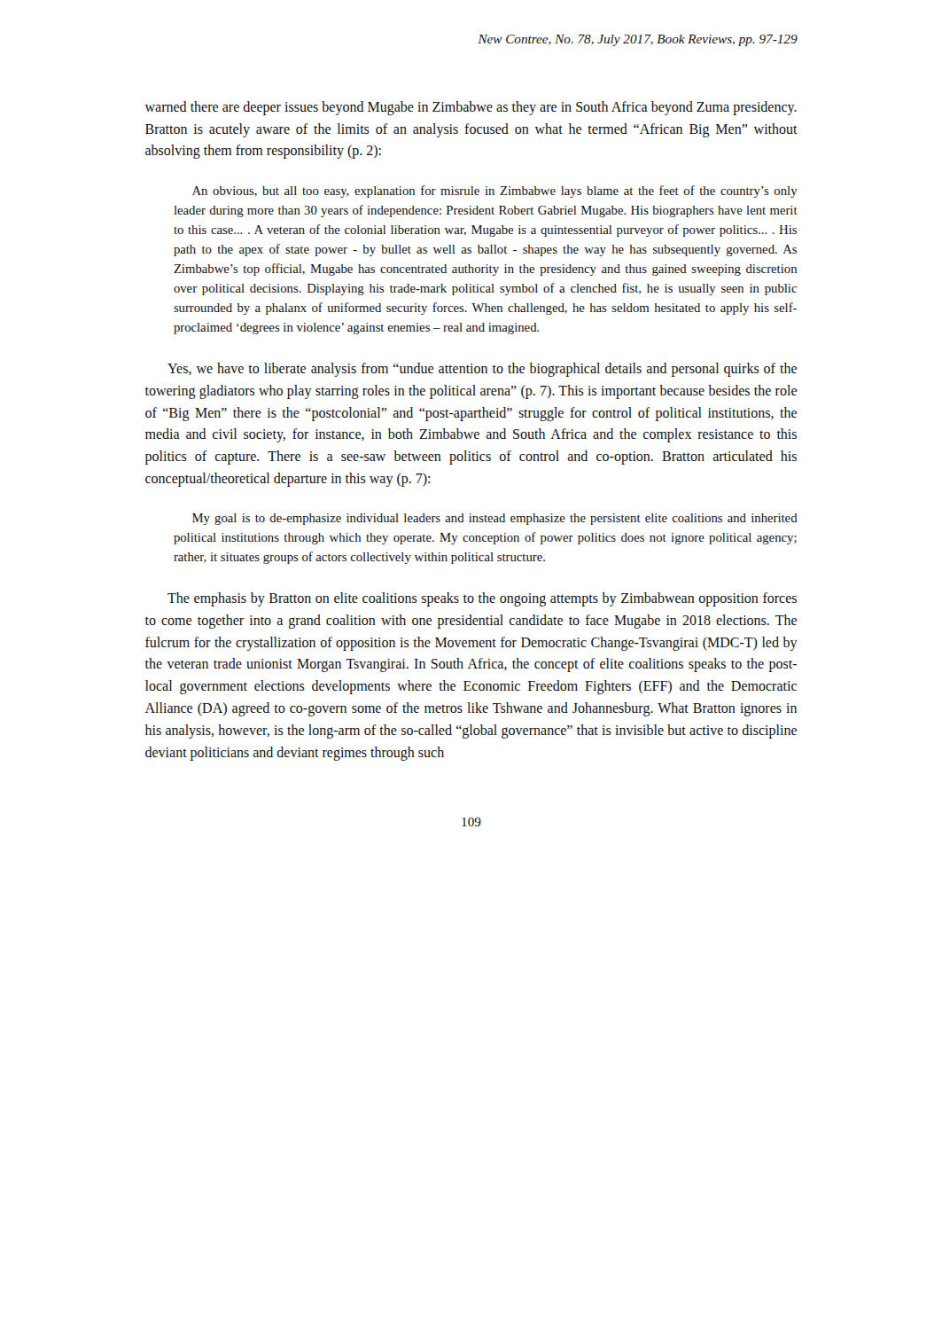New Contree, No. 78, July 2017, Book Reviews, pp. 97-129
warned there are deeper issues beyond Mugabe in Zimbabwe as they are in South Africa beyond Zuma presidency. Bratton is acutely aware of the limits of an analysis focused on what he termed “African Big Men” without absolving them from responsibility (p. 2):
An obvious, but all too easy, explanation for misrule in Zimbabwe lays blame at the feet of the country’s only leader during more than 30 years of independence: President Robert Gabriel Mugabe. His biographers have lent merit to this case... . A veteran of the colonial liberation war, Mugabe is a quintessential purveyor of power politics... . His path to the apex of state power - by bullet as well as ballot - shapes the way he has subsequently governed. As Zimbabwe’s top official, Mugabe has concentrated authority in the presidency and thus gained sweeping discretion over political decisions. Displaying his trade-mark political symbol of a clenched fist, he is usually seen in public surrounded by a phalanx of uniformed security forces. When challenged, he has seldom hesitated to apply his self-proclaimed ‘degrees in violence’ against enemies – real and imagined.
Yes, we have to liberate analysis from “undue attention to the biographical details and personal quirks of the towering gladiators who play starring roles in the political arena” (p. 7). This is important because besides the role of “Big Men” there is the “postcolonial” and “post-apartheid” struggle for control of political institutions, the media and civil society, for instance, in both Zimbabwe and South Africa and the complex resistance to this politics of capture. There is a see-saw between politics of control and co-option. Bratton articulated his conceptual/theoretical departure in this way (p. 7):
My goal is to de-emphasize individual leaders and instead emphasize the persistent elite coalitions and inherited political institutions through which they operate. My conception of power politics does not ignore political agency; rather, it situates groups of actors collectively within political structure.
The emphasis by Bratton on elite coalitions speaks to the ongoing attempts by Zimbabwean opposition forces to come together into a grand coalition with one presidential candidate to face Mugabe in 2018 elections. The fulcrum for the crystallization of opposition is the Movement for Democratic Change-Tsvangirai (MDC-T) led by the veteran trade unionist Morgan Tsvangirai. In South Africa, the concept of elite coalitions speaks to the post-local government elections developments where the Economic Freedom Fighters (EFF) and the Democratic Alliance (DA) agreed to co-govern some of the metros like Tshwane and Johannesburg. What Bratton ignores in his analysis, however, is the long-arm of the so-called “global governance” that is invisible but active to discipline deviant politicians and deviant regimes through such
109